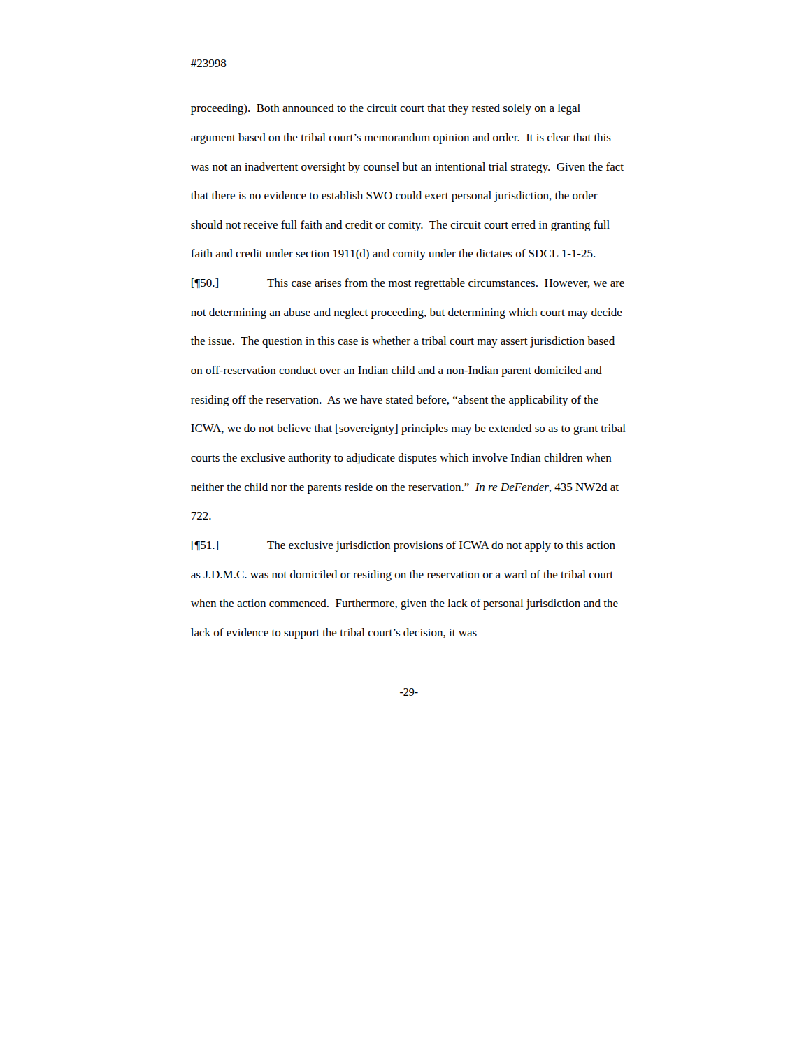#23998
proceeding). Both announced to the circuit court that they rested solely on a legal argument based on the tribal court’s memorandum opinion and order. It is clear that this was not an inadvertent oversight by counsel but an intentional trial strategy. Given the fact that there is no evidence to establish SWO could exert personal jurisdiction, the order should not receive full faith and credit or comity. The circuit court erred in granting full faith and credit under section 1911(d) and comity under the dictates of SDCL 1-1-25.
[¶50.] This case arises from the most regrettable circumstances. However, we are not determining an abuse and neglect proceeding, but determining which court may decide the issue. The question in this case is whether a tribal court may assert jurisdiction based on off-reservation conduct over an Indian child and a non-Indian parent domiciled and residing off the reservation. As we have stated before, “absent the applicability of the ICWA, we do not believe that [sovereignty] principles may be extended so as to grant tribal courts the exclusive authority to adjudicate disputes which involve Indian children when neither the child nor the parents reside on the reservation.” In re DeFender, 435 NW2d at 722.
[¶51.] The exclusive jurisdiction provisions of ICWA do not apply to this action as J.D.M.C. was not domiciled or residing on the reservation or a ward of the tribal court when the action commenced. Furthermore, given the lack of personal jurisdiction and the lack of evidence to support the tribal court’s decision, it was
-29-